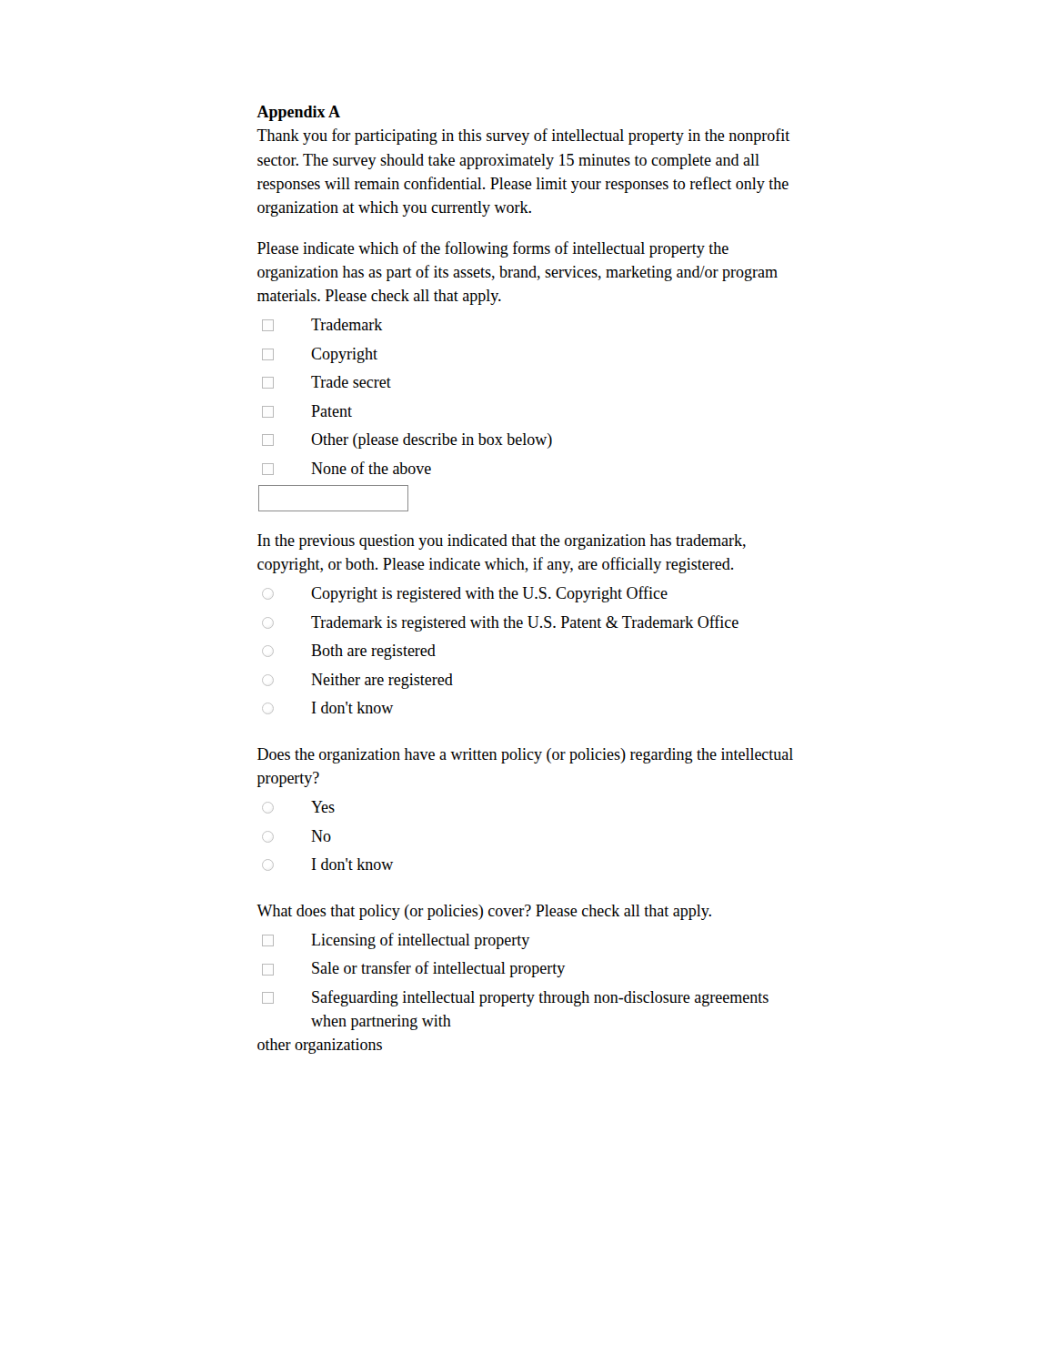Appendix A
Thank you for participating in this survey of intellectual property in the nonprofit sector. The survey should take approximately 15 minutes to complete and all responses will remain confidential. Please limit your responses to reflect only the organization at which you currently work.
Please indicate which of the following forms of intellectual property the organization has as part of its assets, brand, services, marketing and/or program materials. Please check all that apply.
Trademark
Copyright
Trade secret
Patent
Other (please describe in box below)
None of the above
In the previous question you indicated that the organization has trademark, copyright, or both. Please indicate which, if any, are officially registered.
Copyright is registered with the U.S. Copyright Office
Trademark is registered with the U.S. Patent & Trademark Office
Both are registered
Neither are registered
I don't know
Does the organization have a written policy (or policies) regarding the intellectual property?
Yes
No
I don't know
What does that policy (or policies) cover? Please check all that apply.
Licensing of intellectual property
Sale or transfer of intellectual property
Safeguarding intellectual property through non-disclosure agreements when partnering withother organizations